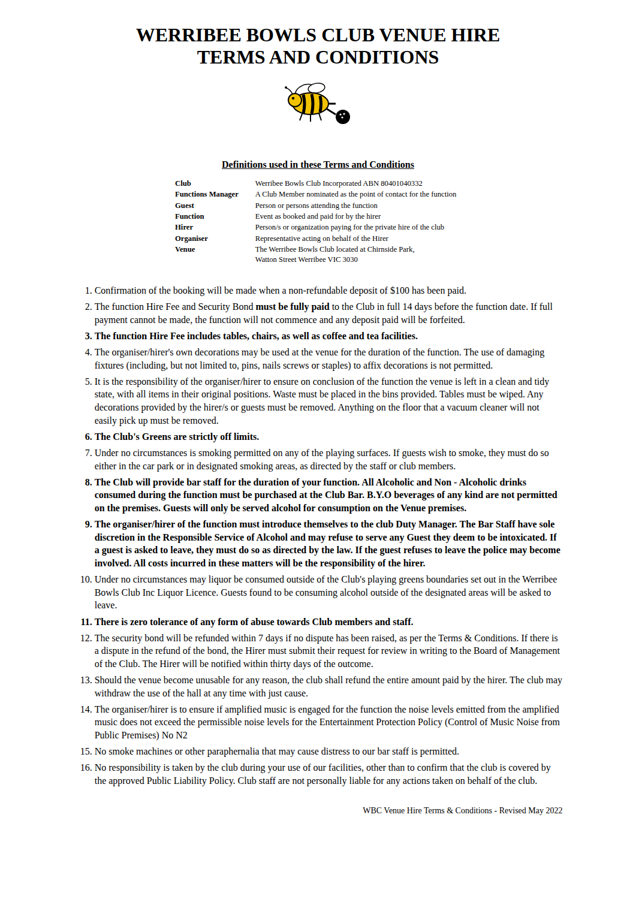WERRIBEE BOWLS CLUB VENUE HIRE
TERMS AND CONDITIONS
Definitions used in these Terms and Conditions
| Club | Werribee Bowls Club Incorporated ABN 80401040332 |
| Functions Manager | A Club Member nominated as the point of contact for the function |
| Guest | Person or persons attending the function |
| Function | Event as booked and paid for by the hirer |
| Hirer | Person/s or organization paying for the private hire of the club |
| Organiser | Representative acting on behalf of the Hirer |
| Venue | The Werribee Bowls Club located at Chirnside Park, Watton Street Werribee VIC 3030 |
Confirmation of the booking will be made when a non-refundable deposit of $100 has been paid.
The function Hire Fee and Security Bond must be fully paid to the Club in full 14 days before the function date. If full payment cannot be made, the function will not commence and any deposit paid will be forfeited.
The function Hire Fee includes tables, chairs, as well as coffee and tea facilities.
The organiser/hirer's own decorations may be used at the venue for the duration of the function. The use of damaging fixtures (including, but not limited to, pins, nails screws or staples) to affix decorations is not permitted.
It is the responsibility of the organiser/hirer to ensure on conclusion of the function the venue is left in a clean and tidy state, with all items in their original positions. Waste must be placed in the bins provided. Tables must be wiped. Any decorations provided by the hirer/s or guests must be removed. Anything on the floor that a vacuum cleaner will not easily pick up must be removed.
The Club's Greens are strictly off limits.
Under no circumstances is smoking permitted on any of the playing surfaces. If guests wish to smoke, they must do so either in the car park or in designated smoking areas, as directed by the staff or club members.
The Club will provide bar staff for the duration of your function. All Alcoholic and Non - Alcoholic drinks consumed during the function must be purchased at the Club Bar. B.Y.O beverages of any kind are not permitted on the premises. Guests will only be served alcohol for consumption on the Venue premises.
The organiser/hirer of the function must introduce themselves to the club Duty Manager. The Bar Staff have sole discretion in the Responsible Service of Alcohol and may refuse to serve any Guest they deem to be intoxicated. If a guest is asked to leave, they must do so as directed by the law. If the guest refuses to leave the police may become involved. All costs incurred in these matters will be the responsibility of the hirer.
Under no circumstances may liquor be consumed outside of the Club's playing greens boundaries set out in the Werribee Bowls Club Inc Liquor Licence. Guests found to be consuming alcohol outside of the designated areas will be asked to leave.
There is zero tolerance of any form of abuse towards Club members and staff.
The security bond will be refunded within 7 days if no dispute has been raised, as per the Terms & Conditions. If there is a dispute in the refund of the bond, the Hirer must submit their request for review in writing to the Board of Management of the Club. The Hirer will be notified within thirty days of the outcome.
Should the venue become unusable for any reason, the club shall refund the entire amount paid by the hirer. The club may withdraw the use of the hall at any time with just cause.
The organiser/hirer is to ensure if amplified music is engaged for the function the noise levels emitted from the amplified music does not exceed the permissible noise levels for the Entertainment Protection Policy (Control of Music Noise from Public Premises) No N2
No smoke machines or other paraphernalia that may cause distress to our bar staff is permitted.
No responsibility is taken by the club during your use of our facilities, other than to confirm that the club is covered by the approved Public Liability Policy. Club staff are not personally liable for any actions taken on behalf of the club.
WBC Venue Hire Terms & Conditions - Revised May 2022